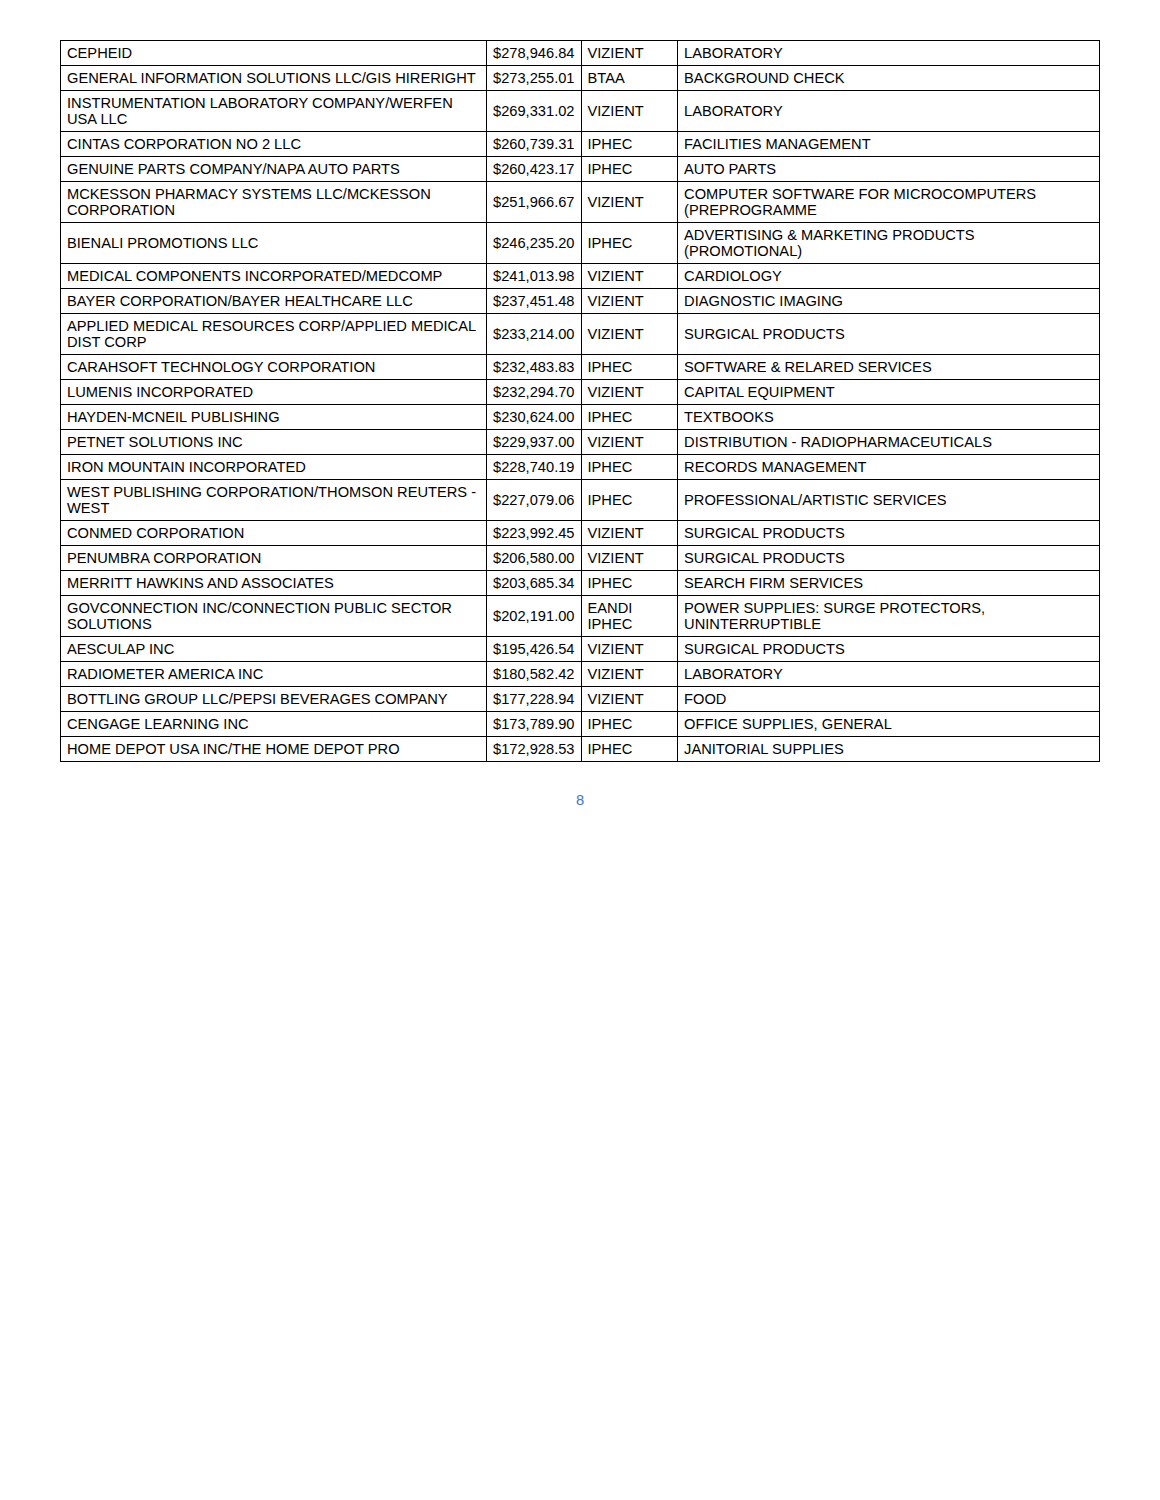| CEPHEID | $278,946.84 | VIZIENT | LABORATORY |
| GENERAL INFORMATION SOLUTIONS LLC/GIS HIRERIGHT | $273,255.01 | BTAA | BACKGROUND CHECK |
| INSTRUMENTATION LABORATORY COMPANY/WERFEN USA LLC | $269,331.02 | VIZIENT | LABORATORY |
| CINTAS CORPORATION NO 2 LLC | $260,739.31 | IPHEC | FACILITIES MANAGEMENT |
| GENUINE PARTS COMPANY/NAPA AUTO PARTS | $260,423.17 | IPHEC | AUTO PARTS |
| MCKESSON PHARMACY SYSTEMS LLC/MCKESSON CORPORATION | $251,966.67 | VIZIENT | COMPUTER SOFTWARE FOR MICROCOMPUTERS (PREPROGRAMME |
| BIENALI PROMOTIONS LLC | $246,235.20 | IPHEC | ADVERTISING & MARKETING PRODUCTS (PROMOTIONAL) |
| MEDICAL COMPONENTS INCORPORATED/MEDCOMP | $241,013.98 | VIZIENT | CARDIOLOGY |
| BAYER CORPORATION/BAYER HEALTHCARE LLC | $237,451.48 | VIZIENT | DIAGNOSTIC IMAGING |
| APPLIED MEDICAL RESOURCES CORP/APPLIED MEDICAL DIST CORP | $233,214.00 | VIZIENT | SURGICAL PRODUCTS |
| CARAHSOFT TECHNOLOGY CORPORATION | $232,483.83 | IPHEC | SOFTWARE & RELARED SERVICES |
| LUMENIS INCORPORATED | $232,294.70 | VIZIENT | CAPITAL EQUIPMENT |
| HAYDEN-MCNEIL PUBLISHING | $230,624.00 | IPHEC | TEXTBOOKS |
| PETNET SOLUTIONS INC | $229,937.00 | VIZIENT | DISTRIBUTION - RADIOPHARMACEUTICALS |
| IRON MOUNTAIN INCORPORATED | $228,740.19 | IPHEC | RECORDS MANAGEMENT |
| WEST PUBLISHING CORPORATION/THOMSON REUTERS - WEST | $227,079.06 | IPHEC | PROFESSIONAL/ARTISTIC SERVICES |
| CONMED CORPORATION | $223,992.45 | VIZIENT | SURGICAL PRODUCTS |
| PENUMBRA CORPORATION | $206,580.00 | VIZIENT | SURGICAL PRODUCTS |
| MERRITT HAWKINS AND ASSOCIATES | $203,685.34 | IPHEC | SEARCH FIRM SERVICES |
| GOVCONNECTION INC/CONNECTION PUBLIC SECTOR SOLUTIONS | $202,191.00 | EANDI IPHEC | POWER SUPPLIES: SURGE PROTECTORS, UNINTERRUPTIBLE |
| AESCULAP INC | $195,426.54 | VIZIENT | SURGICAL PRODUCTS |
| RADIOMETER AMERICA INC | $180,582.42 | VIZIENT | LABORATORY |
| BOTTLING GROUP LLC/PEPSI BEVERAGES COMPANY | $177,228.94 | VIZIENT | FOOD |
| CENGAGE LEARNING INC | $173,789.90 | IPHEC | OFFICE SUPPLIES, GENERAL |
| HOME DEPOT USA INC/THE HOME DEPOT PRO | $172,928.53 | IPHEC | JANITORIAL SUPPLIES |
8